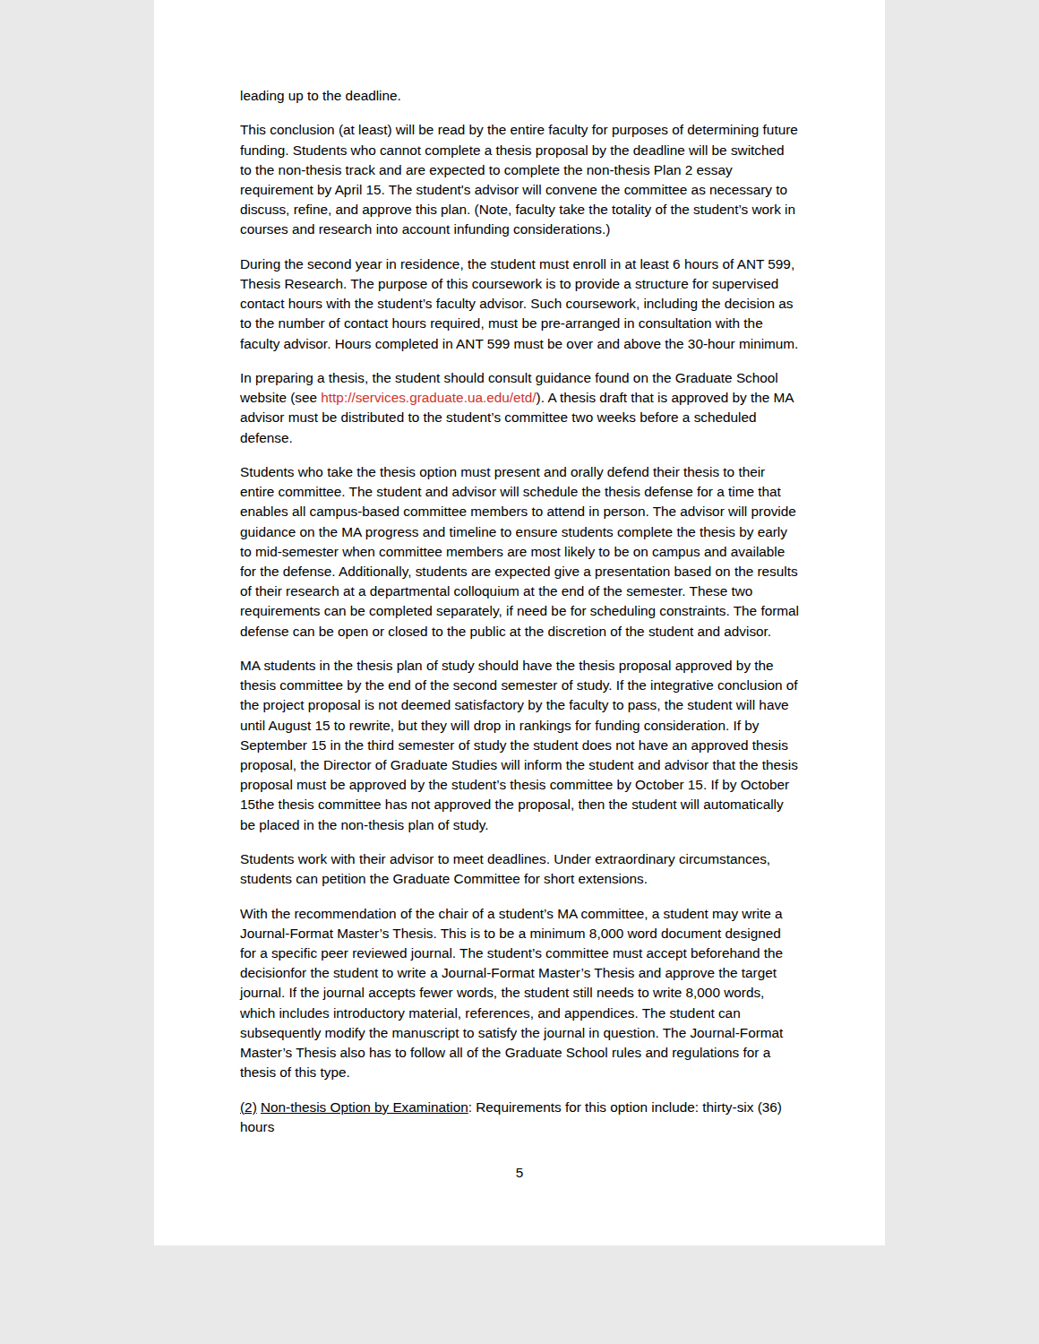leading up to the deadline.
This conclusion (at least) will be read by the entire faculty for purposes of determining future funding. Students who cannot complete a thesis proposal by the deadline will be switched to the non-thesis track and are expected to complete the non-thesis Plan 2 essay requirement by April 15. The student's advisor will convene the committee as necessary to discuss, refine, and approve this plan. (Note, faculty take the totality of the student’s work in courses and research into account infunding considerations.)
During the second year in residence, the student must enroll in at least 6 hours of ANT 599, Thesis Research. The purpose of this coursework is to provide a structure for supervised contact hours with the student’s faculty advisor. Such coursework, including the decision as to the number of contact hours required, must be pre-arranged in consultation with the faculty advisor. Hours completed in ANT 599 must be over and above the 30-hour minimum.
In preparing a thesis, the student should consult guidance found on the Graduate School website (see http://services.graduate.ua.edu/etd/). A thesis draft that is approved by the MA advisor must be distributed to the student’s committee two weeks before a scheduled defense.
Students who take the thesis option must present and orally defend their thesis to their entire committee. The student and advisor will schedule the thesis defense for a time that enables all campus-based committee members to attend in person. The advisor will provide guidance on the MA progress and timeline to ensure students complete the thesis by early to mid-semester when committee members are most likely to be on campus and available for the defense. Additionally, students are expected give a presentation based on the results of their research at a departmental colloquium at the end of the semester. These two requirements can be completed separately, if need be for scheduling constraints. The formal defense can be open or closed to the public at the discretion of the student and advisor.
MA students in the thesis plan of study should have the thesis proposal approved by the thesis committee by the end of the second semester of study. If the integrative conclusion of the project proposal is not deemed satisfactory by the faculty to pass, the student will have until August 15 to rewrite, but they will drop in rankings for funding consideration. If by September 15 in the third semester of study the student does not have an approved thesis proposal, the Director of Graduate Studies will inform the student and advisor that the thesis proposal must be approved by the student’s thesis committee by October 15. If by October 15the thesis committee has not approved the proposal, then the student will automatically be placed in the non-thesis plan of study.
Students work with their advisor to meet deadlines. Under extraordinary circumstances, students can petition the Graduate Committee for short extensions.
With the recommendation of the chair of a student’s MA committee, a student may write a Journal-Format Master’s Thesis. This is to be a minimum 8,000 word document designed for a specific peer reviewed journal. The student’s committee must accept beforehand the decisionfor the student to write a Journal-Format Master’s Thesis and approve the target journal. If the journal accepts fewer words, the student still needs to write 8,000 words, which includes introductory material, references, and appendices. The student can subsequently modify the manuscript to satisfy the journal in question. The Journal-Format Master’s Thesis also has to follow all of the Graduate School rules and regulations for a thesis of this type.
(2) Non-thesis Option by Examination: Requirements for this option include: thirty-six (36) hours
5